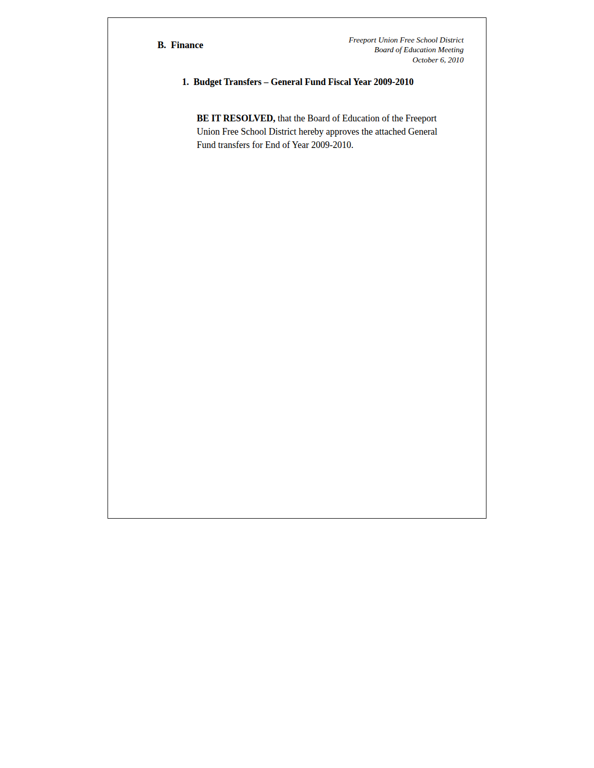Freeport Union Free School District
Board of Education Meeting
October 6, 2010
B. Finance
1. Budget Transfers – General Fund Fiscal Year 2009-2010
BE IT RESOLVED, that the Board of Education of the Freeport Union Free School District hereby approves the attached General Fund transfers for End of Year 2009-2010.